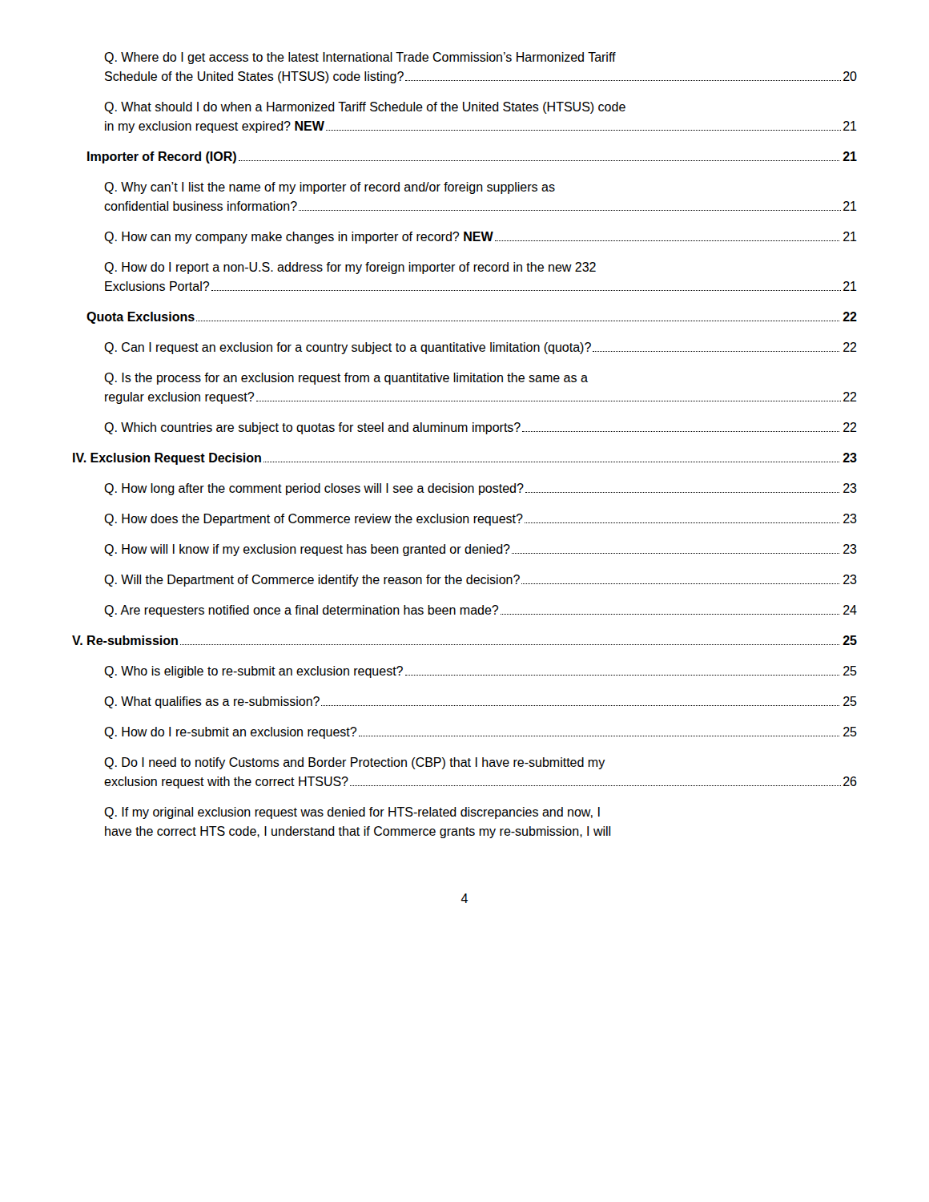Q. Where do I get access to the latest International Trade Commission’s Harmonized Tariff
Schedule of the United States (HTSUS) code listing? 20
Q. What should I do when a Harmonized Tariff Schedule of the United States (HTSUS) code
in my exclusion request expired? NEW 21
Importer of Record (IOR) 21
Q. Why can’t I list the name of my importer of record and/or foreign suppliers as
confidential business information? 21
Q. How can my company make changes in importer of record? NEW 21
Q. How do I report a non-U.S. address for my foreign importer of record in the new 232
Exclusions Portal? 21
Quota Exclusions 22
Q. Can I request an exclusion for a country subject to a quantitative limitation (quota)? 22
Q. Is the process for an exclusion request from a quantitative limitation the same as a
regular exclusion request? 22
Q. Which countries are subject to quotas for steel and aluminum imports? 22
IV. Exclusion Request Decision 23
Q. How long after the comment period closes will I see a decision posted? 23
Q. How does the Department of Commerce review the exclusion request? 23
Q. How will I know if my exclusion request has been granted or denied? 23
Q. Will the Department of Commerce identify the reason for the decision? 23
Q. Are requesters notified once a final determination has been made? 24
V. Re-submission 25
Q. Who is eligible to re-submit an exclusion request? 25
Q. What qualifies as a re-submission? 25
Q. How do I re-submit an exclusion request? 25
Q. Do I need to notify Customs and Border Protection (CBP) that I have re-submitted my
exclusion request with the correct HTSUS? 26
Q. If my original exclusion request was denied for HTS-related discrepancies and now, I
have the correct HTS code, I understand that if Commerce grants my re-submission, I will
4